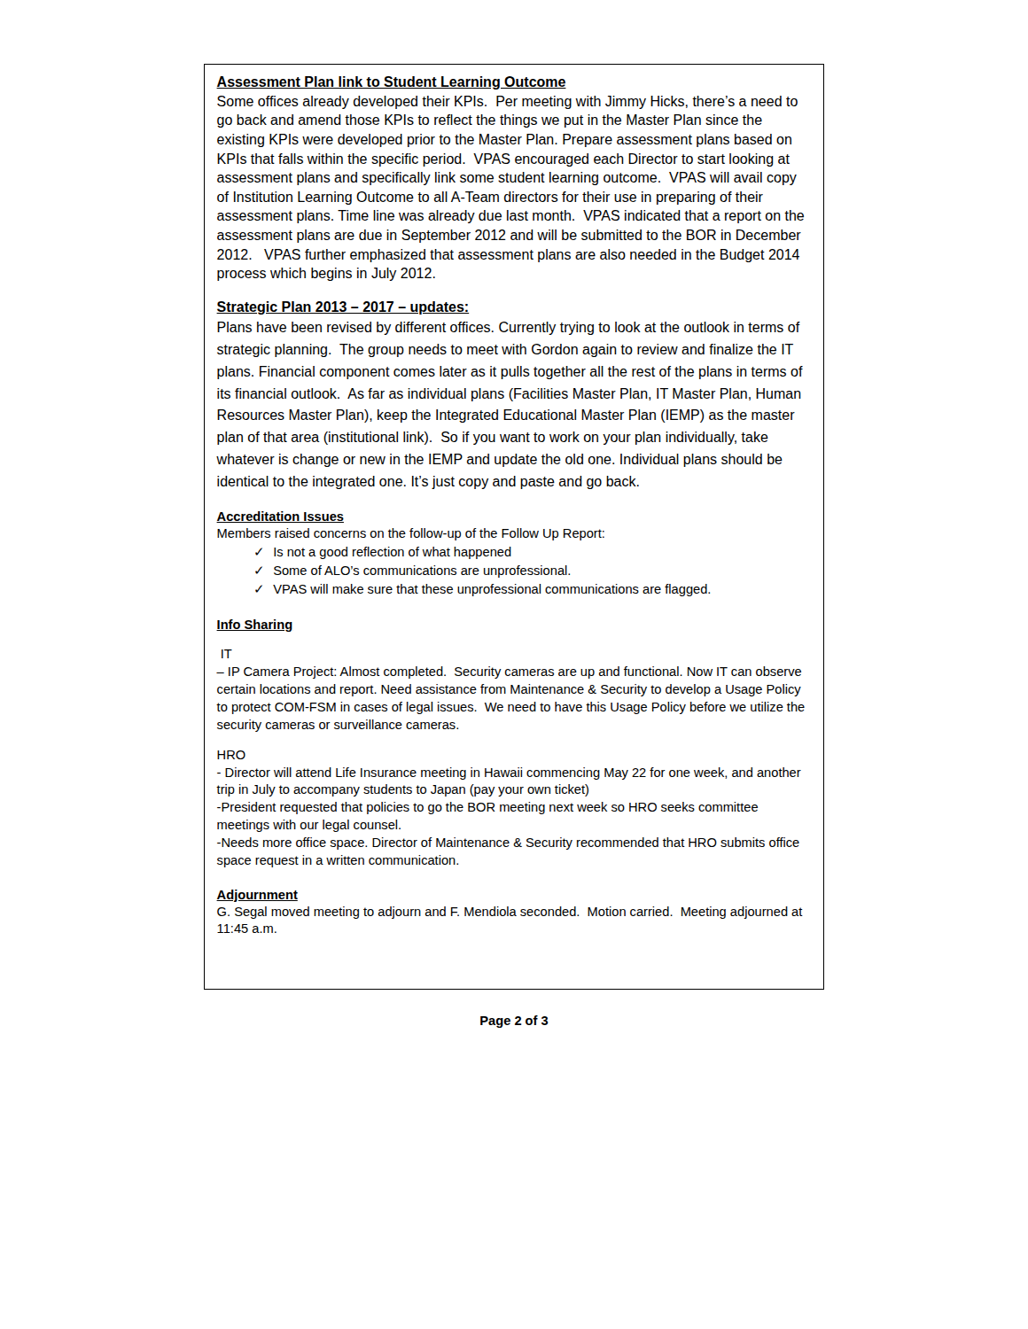Assessment Plan link to Student Learning Outcome
Some offices already developed their KPIs. Per meeting with Jimmy Hicks, there’s a need to go back and amend those KPIs to reflect the things we put in the Master Plan since the existing KPIs were developed prior to the Master Plan. Prepare assessment plans based on KPIs that falls within the specific period. VPAS encouraged each Director to start looking at assessment plans and specifically link some student learning outcome. VPAS will avail copy of Institution Learning Outcome to all A-Team directors for their use in preparing of their assessment plans. Time line was already due last month. VPAS indicated that a report on the assessment plans are due in September 2012 and will be submitted to the BOR in December 2012. VPAS further emphasized that assessment plans are also needed in the Budget 2014 process which begins in July 2012.
Strategic Plan 2013 – 2017 – updates:
Plans have been revised by different offices. Currently trying to look at the outlook in terms of strategic planning. The group needs to meet with Gordon again to review and finalize the IT plans. Financial component comes later as it pulls together all the rest of the plans in terms of its financial outlook. As far as individual plans (Facilities Master Plan, IT Master Plan, Human Resources Master Plan), keep the Integrated Educational Master Plan (IEMP) as the master plan of that area (institutional link). So if you want to work on your plan individually, take whatever is change or new in the IEMP and update the old one. Individual plans should be identical to the integrated one. It’s just copy and paste and go back.
Accreditation Issues
Members raised concerns on the follow-up of the Follow Up Report:
Is not a good reflection of what happened
Some of ALO’s communications are unprofessional.
VPAS will make sure that these unprofessional communications are flagged.
Info Sharing
IT
– IP Camera Project: Almost completed. Security cameras are up and functional. Now IT can observe certain locations and report. Need assistance from Maintenance & Security to develop a Usage Policy to protect COM-FSM in cases of legal issues. We need to have this Usage Policy before we utilize the security cameras or surveillance cameras.
HRO
- Director will attend Life Insurance meeting in Hawaii commencing May 22 for one week, and another trip in July to accompany students to Japan (pay your own ticket)
-President requested that policies to go the BOR meeting next week so HRO seeks committee meetings with our legal counsel.
-Needs more office space. Director of Maintenance & Security recommended that HRO submits office space request in a written communication.
Adjournment
G. Segal moved meeting to adjourn and F. Mendiola seconded. Motion carried. Meeting adjourned at 11:45 a.m.
Page 2 of 3